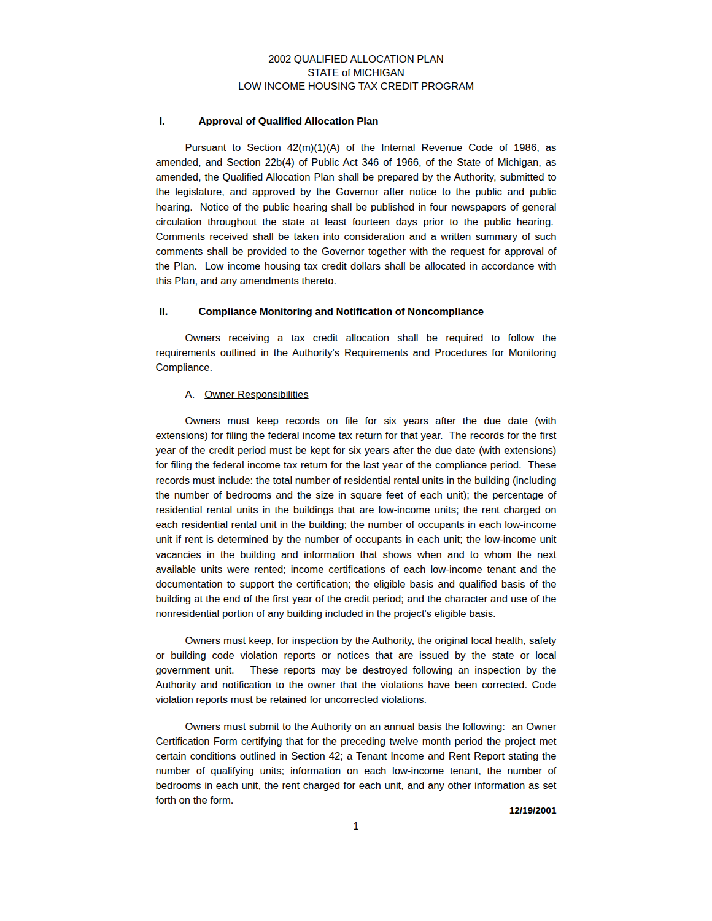2002 QUALIFIED ALLOCATION PLAN
STATE of MICHIGAN
LOW INCOME HOUSING TAX CREDIT PROGRAM
I.
Approval of Qualified Allocation Plan
Pursuant to Section 42(m)(1)(A) of the Internal Revenue Code of 1986, as amended, and Section 22b(4) of Public Act 346 of 1966, of the State of Michigan, as amended, the Qualified Allocation Plan shall be prepared by the Authority, submitted to the legislature, and approved by the Governor after notice to the public and public hearing. Notice of the public hearing shall be published in four newspapers of general circulation throughout the state at least fourteen days prior to the public hearing. Comments received shall be taken into consideration and a written summary of such comments shall be provided to the Governor together with the request for approval of the Plan. Low income housing tax credit dollars shall be allocated in accordance with this Plan, and any amendments thereto.
II.
Compliance Monitoring and Notification of Noncompliance
Owners receiving a tax credit allocation shall be required to follow the requirements outlined in the Authority's Requirements and Procedures for Monitoring Compliance.
A.
Owner Responsibilities
Owners must keep records on file for six years after the due date (with extensions) for filing the federal income tax return for that year. The records for the first year of the credit period must be kept for six years after the due date (with extensions) for filing the federal income tax return for the last year of the compliance period. These records must include: the total number of residential rental units in the building (including the number of bedrooms and the size in square feet of each unit); the percentage of residential rental units in the buildings that are low-income units; the rent charged on each residential rental unit in the building; the number of occupants in each low-income unit if rent is determined by the number of occupants in each unit; the low-income unit vacancies in the building and information that shows when and to whom the next available units were rented; income certifications of each low-income tenant and the documentation to support the certification; the eligible basis and qualified basis of the building at the end of the first year of the credit period; and the character and use of the nonresidential portion of any building included in the project's eligible basis.
Owners must keep, for inspection by the Authority, the original local health, safety or building code violation reports or notices that are issued by the state or local government unit. These reports may be destroyed following an inspection by the Authority and notification to the owner that the violations have been corrected. Code violation reports must be retained for uncorrected violations.
Owners must submit to the Authority on an annual basis the following: an Owner Certification Form certifying that for the preceding twelve month period the project met certain conditions outlined in Section 42; a Tenant Income and Rent Report stating the number of qualifying units; information on each low-income tenant, the number of bedrooms in each unit, the rent charged for each unit, and any other information as set forth on the form.
12/19/2001
1